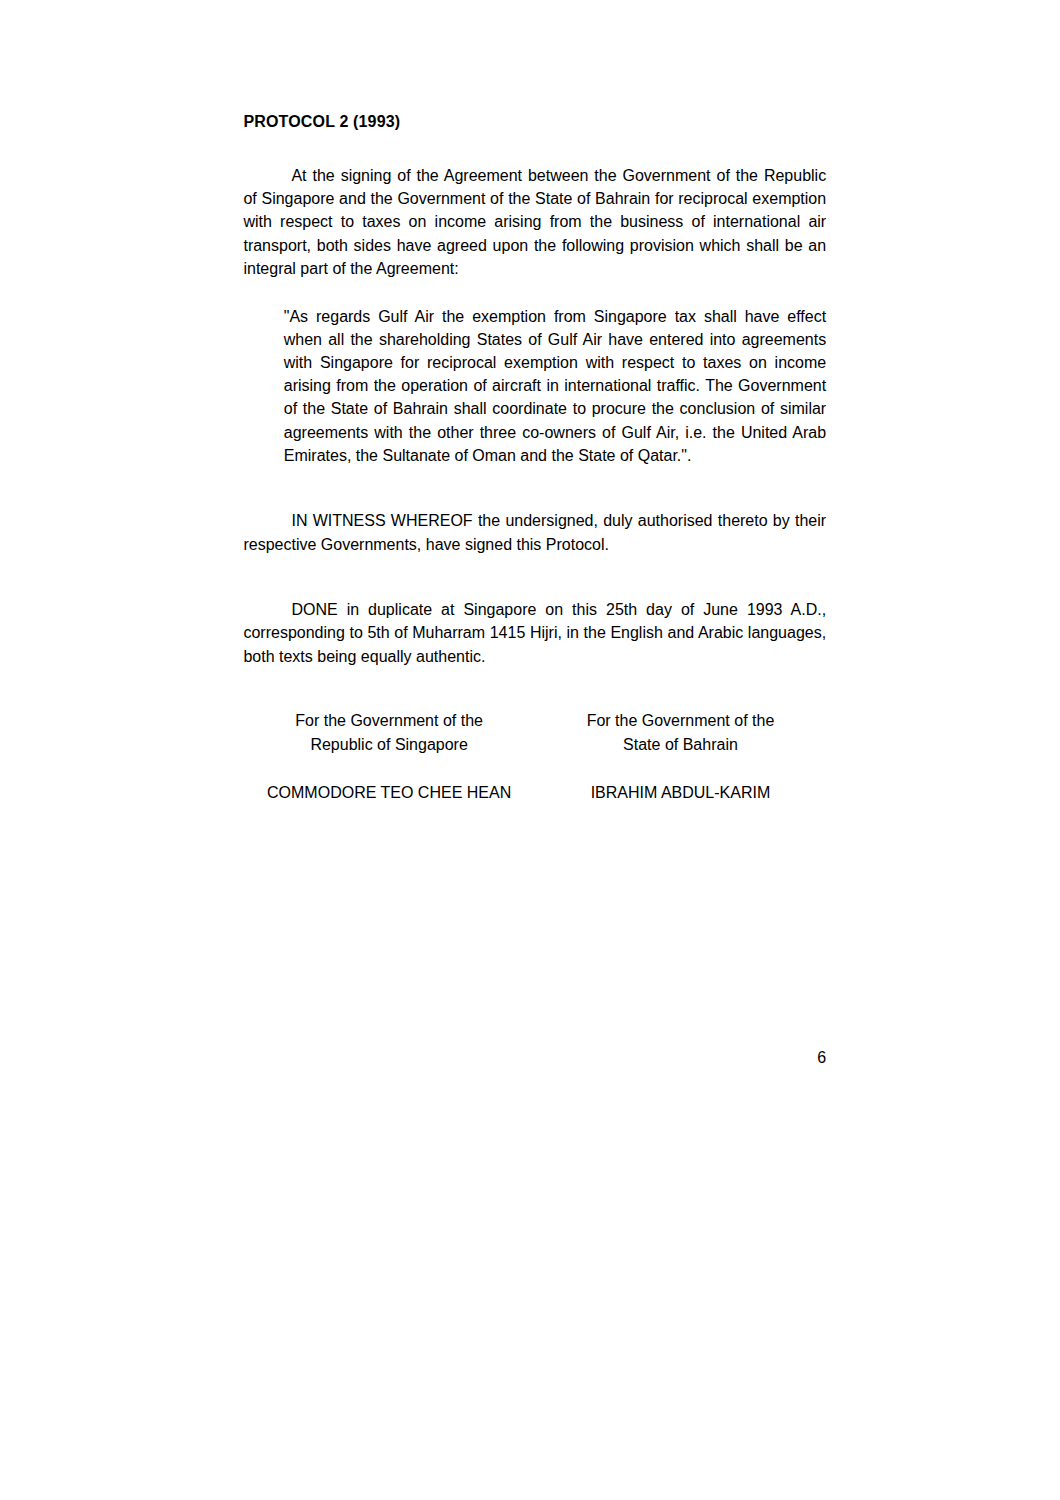PROTOCOL 2 (1993)
At the signing of the Agreement between the Government of the Republic of Singapore and the Government of the State of Bahrain for reciprocal exemption with respect to taxes on income arising from the business of international air transport, both sides have agreed upon the following provision which shall be an integral part of the Agreement:
"As regards Gulf Air the exemption from Singapore tax shall have effect when all the shareholding States of Gulf Air have entered into agreements with Singapore for reciprocal exemption with respect to taxes on income arising from the operation of aircraft in international traffic. The Government of the State of Bahrain shall coordinate to procure the conclusion of similar agreements with the other three co-owners of Gulf Air, i.e. the United Arab Emirates, the Sultanate of Oman and the State of Qatar.".
IN WITNESS WHEREOF the undersigned, duly authorised thereto by their respective Governments, have signed this Protocol.
DONE in duplicate at Singapore on this 25th day of June 1993 A.D., corresponding to 5th of Muharram 1415 Hijri, in the English and Arabic languages, both texts being equally authentic.
| For the Government of the Republic of Singapore | For the Government of the State of Bahrain |
| COMMODORE TEO CHEE HEAN | IBRAHIM ABDUL-KARIM |
6